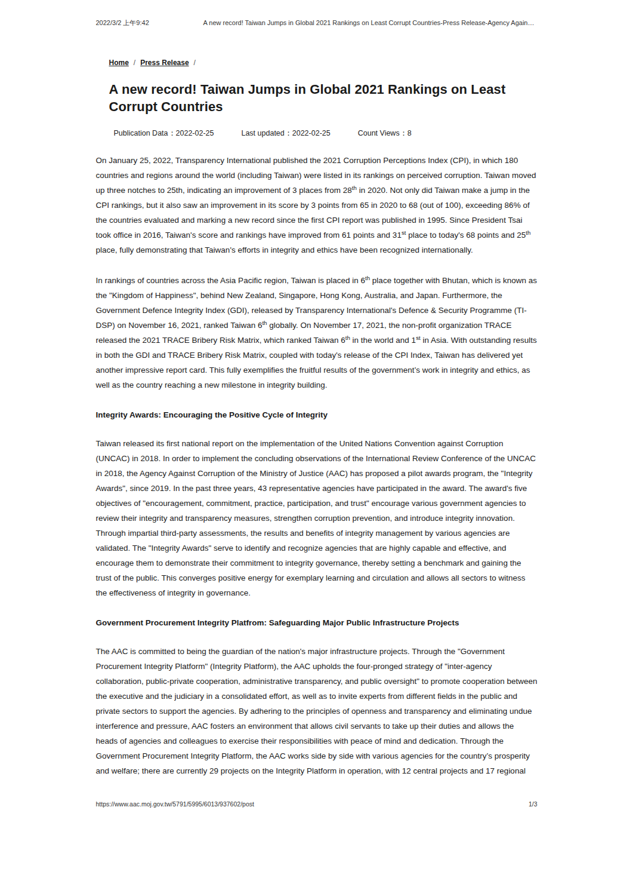2022/3/2 上午9:42
A new record! Taiwan Jumps in Global 2021 Rankings on Least Corrupt Countries-Press Release-Agency Against Corruptio…
Home/Press Release/
A new record! Taiwan Jumps in Global 2021 Rankings on Least Corrupt Countries
Publication Data：2022-02-25
Last updated：2022-02-25
Count Views：8
On January 25, 2022, Transparency International published the 2021 Corruption Perceptions Index (CPI), in which 180 countries and regions around the world (including Taiwan) were listed in its rankings on perceived corruption. Taiwan moved up three notches to 25th, indicating an improvement of 3 places from 28th in 2020. Not only did Taiwan make a jump in the CPI rankings, but it also saw an improvement in its score by 3 points from 65 in 2020 to 68 (out of 100), exceeding 86% of the countries evaluated and marking a new record since the first CPI report was published in 1995. Since President Tsai took office in 2016, Taiwan's score and rankings have improved from 61 points and 31st place to today's 68 points and 25th place, fully demonstrating that Taiwan's efforts in integrity and ethics have been recognized internationally.
In rankings of countries across the Asia Pacific region, Taiwan is placed in 6th place together with Bhutan, which is known as the "Kingdom of Happiness", behind New Zealand, Singapore, Hong Kong, Australia, and Japan. Furthermore, the Government Defence Integrity Index (GDI), released by Transparency International's Defence & Security Programme (TI-DSP) on November 16, 2021, ranked Taiwan 6th globally. On November 17, 2021, the non-profit organization TRACE released the 2021 TRACE Bribery Risk Matrix, which ranked Taiwan 6th in the world and 1st in Asia. With outstanding results in both the GDI and TRACE Bribery Risk Matrix, coupled with today's release of the CPI Index, Taiwan has delivered yet another impressive report card. This fully exemplifies the fruitful results of the government’s work in integrity and ethics, as well as the country reaching a new milestone in integrity building.
Integrity Awards: Encouraging the Positive Cycle of Integrity
Taiwan released its first national report on the implementation of the United Nations Convention against Corruption (UNCAC) in 2018. In order to implement the concluding observations of the International Review Conference of the UNCAC in 2018, the Agency Against Corruption of the Ministry of Justice (AAC) has proposed a pilot awards program, the "Integrity Awards", since 2019. In the past three years, 43 representative agencies have participated in the award. The award's five objectives of "encouragement, commitment, practice, participation, and trust" encourage various government agencies to review their integrity and transparency measures, strengthen corruption prevention, and introduce integrity innovation. Through impartial third-party assessments, the results and benefits of integrity management by various agencies are validated. The "Integrity Awards" serve to identify and recognize agencies that are highly capable and effective, and encourage them to demonstrate their commitment to integrity governance, thereby setting a benchmark and gaining the trust of the public. This converges positive energy for exemplary learning and circulation and allows all sectors to witness the effectiveness of integrity in governance.
Government Procurement Integrity Platfrom: Safeguarding Major Public Infrastructure Projects
The AAC is committed to being the guardian of the nation's major infrastructure projects. Through the "Government Procurement Integrity Platform" (Integrity Platform), the AAC upholds the four-pronged strategy of "inter-agency collaboration, public-private cooperation, administrative transparency, and public oversight" to promote cooperation between the executive and the judiciary in a consolidated effort, as well as to invite experts from different fields in the public and private sectors to support the agencies. By adhering to the principles of openness and transparency and eliminating undue interference and pressure, AAC fosters an environment that allows civil servants to take up their duties and allows the heads of agencies and colleagues to exercise their responsibilities with peace of mind and dedication. Through the Government Procurement Integrity Platform, the AAC works side by side with various agencies for the country’s prosperity and welfare; there are currently 29 projects on the Integrity Platform in operation, with 12 central projects and 17 regional
https://www.aac.moj.gov.tw/5791/5995/6013/937602/post
1/3